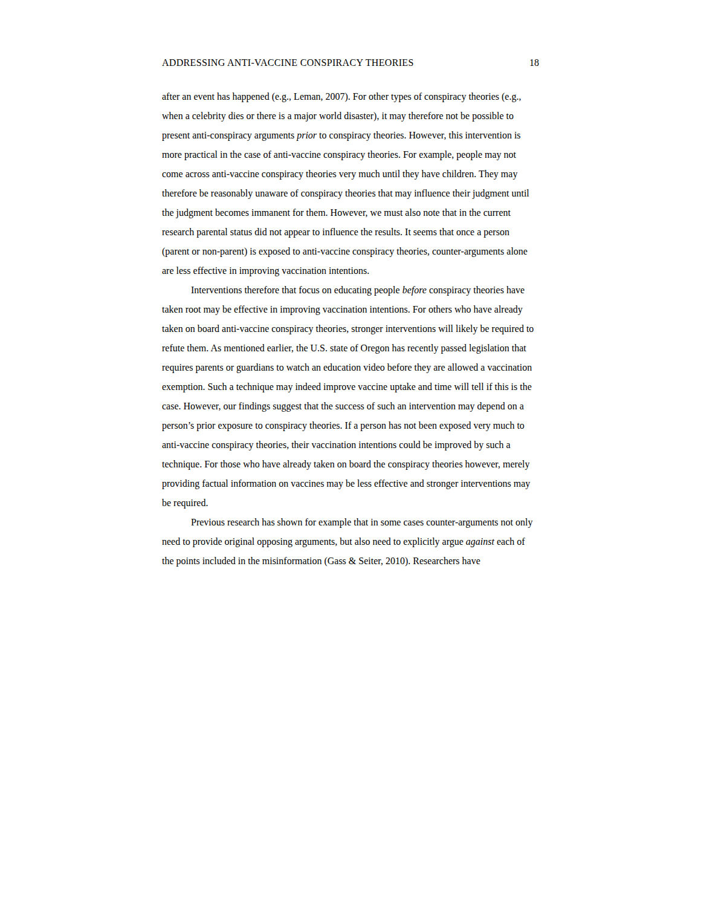Addressing Anti-Vaccine Conspiracy Theories 18
after an event has happened (e.g., Leman, 2007). For other types of conspiracy theories (e.g., when a celebrity dies or there is a major world disaster), it may therefore not be possible to present anti-conspiracy arguments prior to conspiracy theories. However, this intervention is more practical in the case of anti-vaccine conspiracy theories. For example, people may not come across anti-vaccine conspiracy theories very much until they have children. They may therefore be reasonably unaware of conspiracy theories that may influence their judgment until the judgment becomes immanent for them. However, we must also note that in the current research parental status did not appear to influence the results. It seems that once a person (parent or non-parent) is exposed to anti-vaccine conspiracy theories, counter-arguments alone are less effective in improving vaccination intentions.
Interventions therefore that focus on educating people before conspiracy theories have taken root may be effective in improving vaccination intentions. For others who have already taken on board anti-vaccine conspiracy theories, stronger interventions will likely be required to refute them. As mentioned earlier, the U.S. state of Oregon has recently passed legislation that requires parents or guardians to watch an education video before they are allowed a vaccination exemption. Such a technique may indeed improve vaccine uptake and time will tell if this is the case. However, our findings suggest that the success of such an intervention may depend on a person’s prior exposure to conspiracy theories. If a person has not been exposed very much to anti-vaccine conspiracy theories, their vaccination intentions could be improved by such a technique. For those who have already taken on board the conspiracy theories however, merely providing factual information on vaccines may be less effective and stronger interventions may be required.
Previous research has shown for example that in some cases counter-arguments not only need to provide original opposing arguments, but also need to explicitly argue against each of the points included in the misinformation (Gass & Seiter, 2010). Researchers have